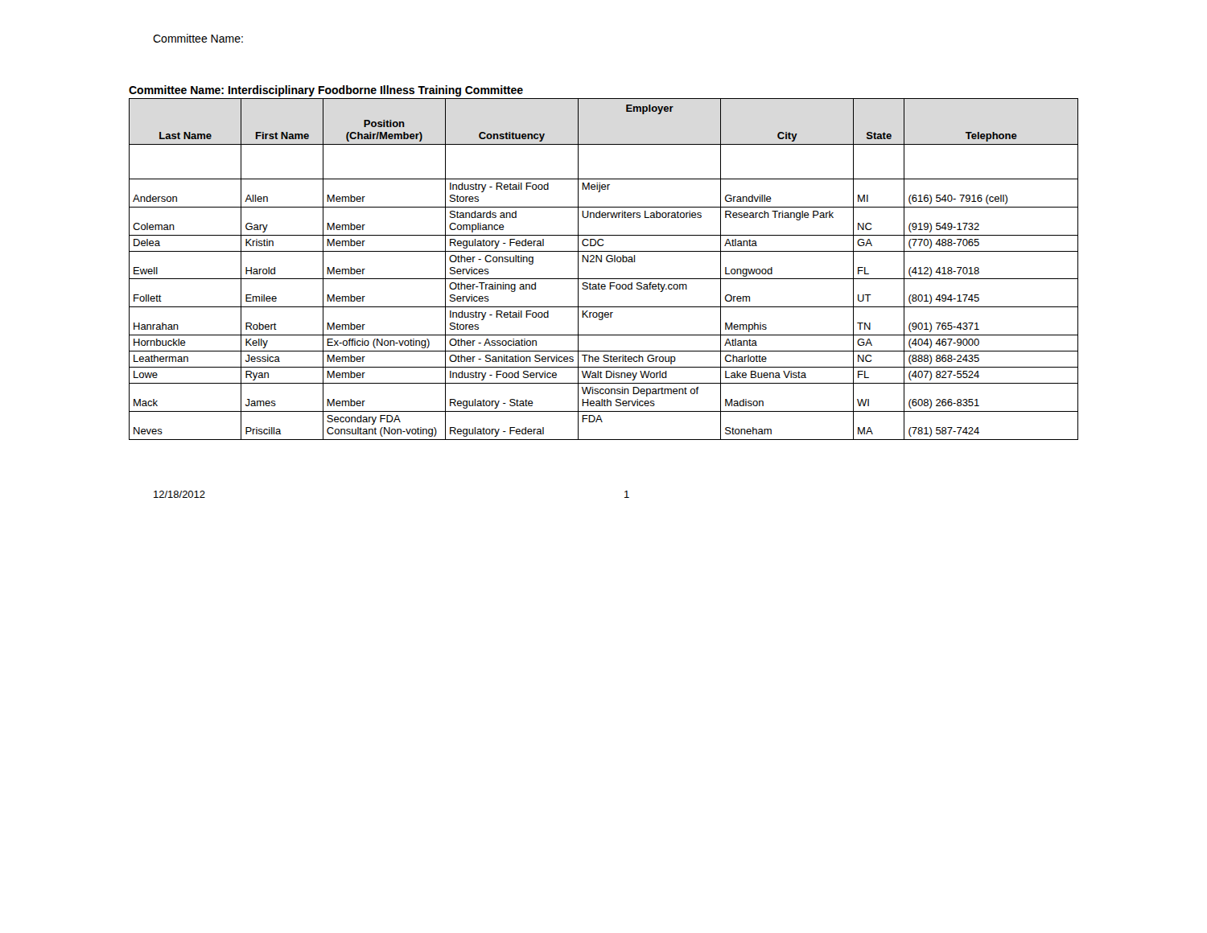Committee Name:
Committee Name: Interdisciplinary Foodborne Illness Training Committee
| | | | | Employer | | | |
| --- | --- | --- | --- | --- | --- | --- | --- |
| Last Name | First Name | Position (Chair/Member) | Constituency | | City | State | Telephone |
| Anderson | Allen | Member | Industry - Retail Food Stores | Meijer | Grandville | MI | (616) 540- 7916 (cell) |
| Coleman | Gary | Member | Standards and Compliance | Underwriters Laboratories | Research Triangle Park | NC | (919) 549-1732 |
| Delea | Kristin | Member | Regulatory - Federal | CDC | Atlanta | GA | (770) 488-7065 |
| Ewell | Harold | Member | Other - Consulting Services | N2N Global | Longwood | FL | (412) 418-7018 |
| Follett | Emilee | Member | Other-Training and Services | State Food Safety.com | Orem | UT | (801) 494-1745 |
| Hanrahan | Robert | Member | Industry - Retail Food Stores | Kroger | Memphis | TN | (901) 765-4371 |
| Hornbuckle | Kelly | Ex-officio (Non-voting) | Other - Association | | Atlanta | GA | (404) 467-9000 |
| Leatherman | Jessica | Member | Other - Sanitation Services | The Steritech Group | Charlotte | NC | (888) 868-2435 |
| Lowe | Ryan | Member | Industry - Food Service | Walt Disney World | Lake Buena Vista | FL | (407) 827-5524 |
| Mack | James | Member | Regulatory - State | Wisconsin Department of Health Services | Madison | WI | (608) 266-8351 |
| Neves | Priscilla | Secondary FDA Consultant (Non-voting) | Regulatory - Federal | FDA | Stoneham | MA | (781) 587-7424 |
12/18/2012 1